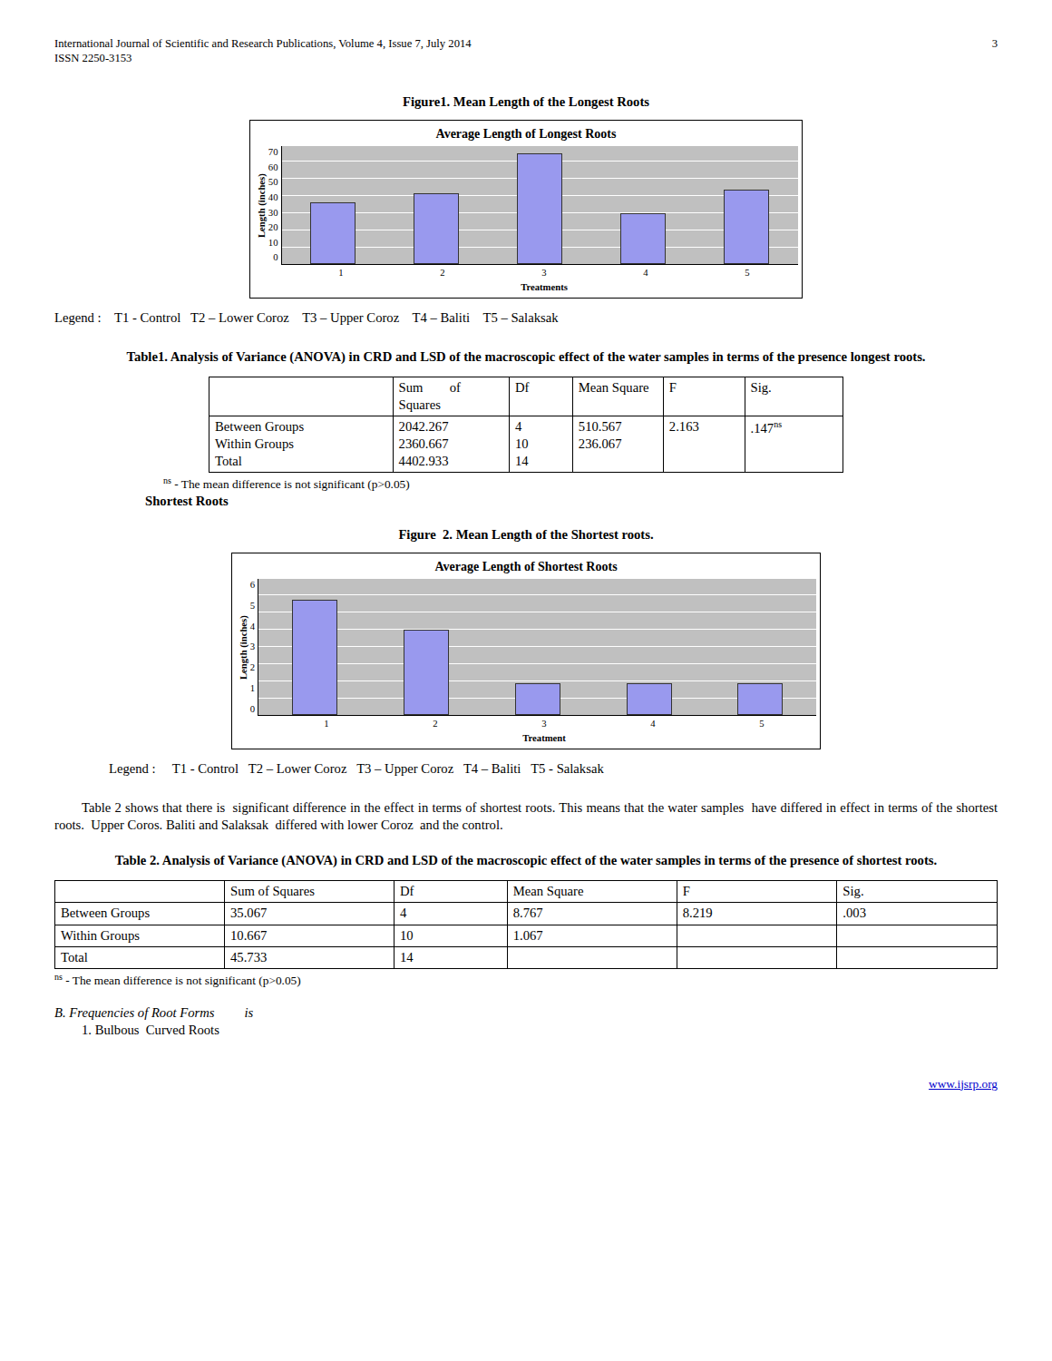International Journal of Scientific and Research Publications, Volume 4, Issue 7, July 2014
ISSN 2250-3153 3
Figure1. Mean Length of the Longest Roots
Average Length of Longest Roots
Length (inches)
706050403020100
12345
Treatments
Legend : T1 - Control T2 – Lower Coroz T3 – Upper Coroz T4 – Baliti T5 – Salaksak
Table1. Analysis of Variance (ANOVA) in CRD and LSD of the macroscopic effect of the water samples in terms of the presence longest roots.
| | Sum of Squares | Df | Mean Square | F | Sig. |
| Between Groups Within Groups Total | 2042.267 2360.667 4402.933 | 4 10 14 | 510.567 236.067 | 2.163 | .147 ns |
ns - The mean difference is not significant (p>0.05)
Shortest Roots
Figure 2. Mean Length of the Shortest roots.
Average Length of Shortest Roots
Length (inches)
6543210
12345
Treatment
Legend : T1 - Control T2 – Lower Coroz T3 – Upper Coroz T4 – Baliti T5 - Salaksak
Table 2 shows that there is significant difference in the effect in terms of shortest roots. This means that the water samples have differed in effect in terms of the shortest roots. Upper Coros. Baliti and Salaksak differed with lower Coroz and the control.
Table 2. Analysis of Variance (ANOVA) in CRD and LSD of the macroscopic effect of the water samples in terms of the presence of shortest roots.
| | Sum of Squares | Df | Mean Square | F | Sig. |
| Between Groups | 35.067 | 4 | 8.767 | 8.219 | .003 |
| Within Groups | 10.667 | 10 | 1.067 | | |
| Total | 45.733 | 14 | | | |
ns - The mean difference is not significant (p>0.05)
B. Frequencies of Root Forms is
1. Bulbous Curved Roots
www.ijsrp.org